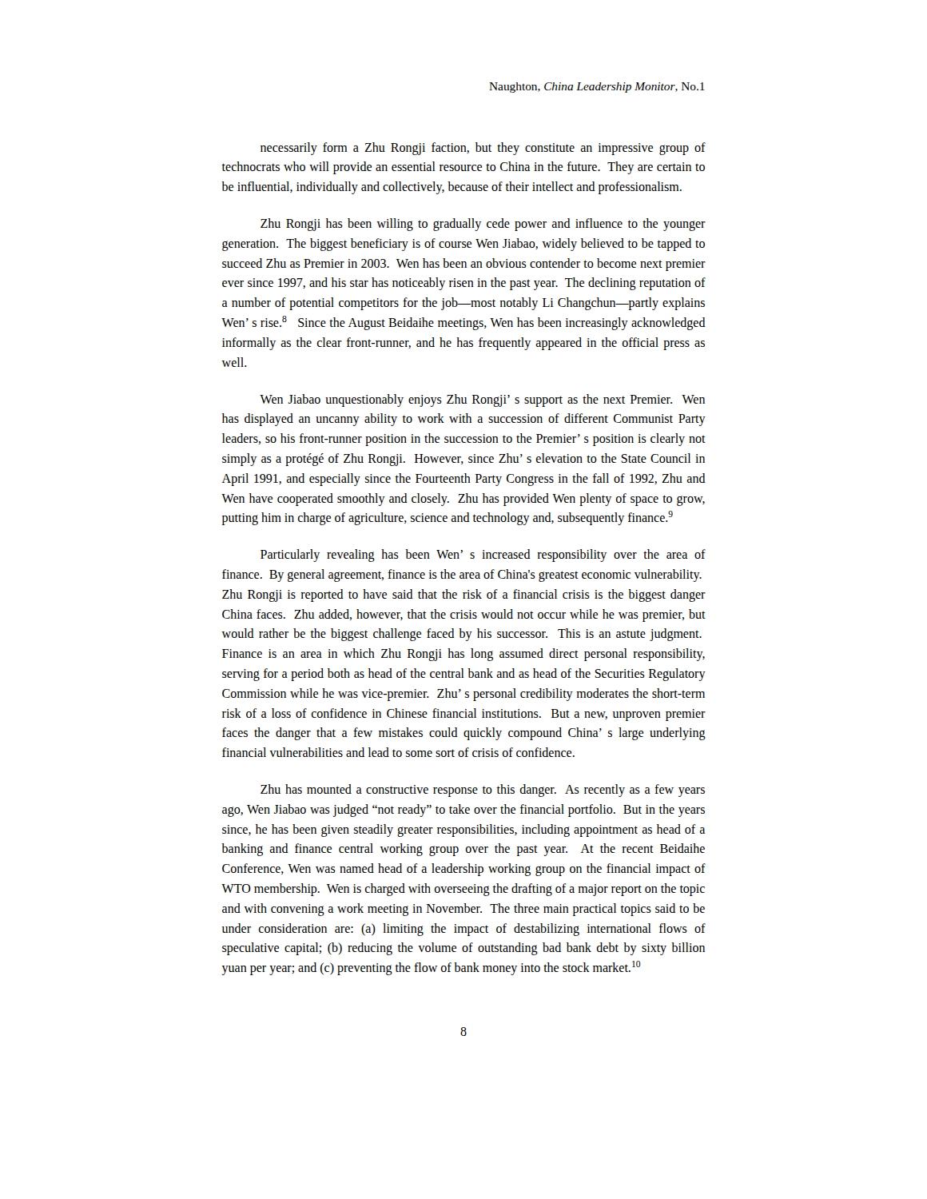Naughton, China Leadership Monitor, No.1
necessarily form a Zhu Rongji faction, but they constitute an impressive group of technocrats who will provide an essential resource to China in the future. They are certain to be influential, individually and collectively, because of their intellect and professionalism.
Zhu Rongji has been willing to gradually cede power and influence to the younger generation. The biggest beneficiary is of course Wen Jiabao, widely believed to be tapped to succeed Zhu as Premier in 2003. Wen has been an obvious contender to become next premier ever since 1997, and his star has noticeably risen in the past year. The declining reputation of a number of potential competitors for the job—most notably Li Changchun—partly explains Wen’ s rise.8 Since the August Beidaihe meetings, Wen has been increasingly acknowledged informally as the clear front-runner, and he has frequently appeared in the official press as well.
Wen Jiabao unquestionably enjoys Zhu Rongji’ s support as the next Premier. Wen has displayed an uncanny ability to work with a succession of different Communist Party leaders, so his front-runner position in the succession to the Premier’ s position is clearly not simply as a protégé of Zhu Rongji. However, since Zhu’ s elevation to the State Council in April 1991, and especially since the Fourteenth Party Congress in the fall of 1992, Zhu and Wen have cooperated smoothly and closely. Zhu has provided Wen plenty of space to grow, putting him in charge of agriculture, science and technology and, subsequently finance.9
Particularly revealing has been Wen’ s increased responsibility over the area of finance. By general agreement, finance is the area of China's greatest economic vulnerability. Zhu Rongji is reported to have said that the risk of a financial crisis is the biggest danger China faces. Zhu added, however, that the crisis would not occur while he was premier, but would rather be the biggest challenge faced by his successor. This is an astute judgment. Finance is an area in which Zhu Rongji has long assumed direct personal responsibility, serving for a period both as head of the central bank and as head of the Securities Regulatory Commission while he was vice-premier. Zhu’ s personal credibility moderates the short-term risk of a loss of confidence in Chinese financial institutions. But a new, unproven premier faces the danger that a few mistakes could quickly compound China’ s large underlying financial vulnerabilities and lead to some sort of crisis of confidence.
Zhu has mounted a constructive response to this danger. As recently as a few years ago, Wen Jiabao was judged “not ready” to take over the financial portfolio. But in the years since, he has been given steadily greater responsibilities, including appointment as head of a banking and finance central working group over the past year. At the recent Beidaihe Conference, Wen was named head of a leadership working group on the financial impact of WTO membership. Wen is charged with overseeing the drafting of a major report on the topic and with convening a work meeting in November. The three main practical topics said to be under consideration are: (a) limiting the impact of destabilizing international flows of speculative capital; (b) reducing the volume of outstanding bad bank debt by sixty billion yuan per year; and (c) preventing the flow of bank money into the stock market.10
8